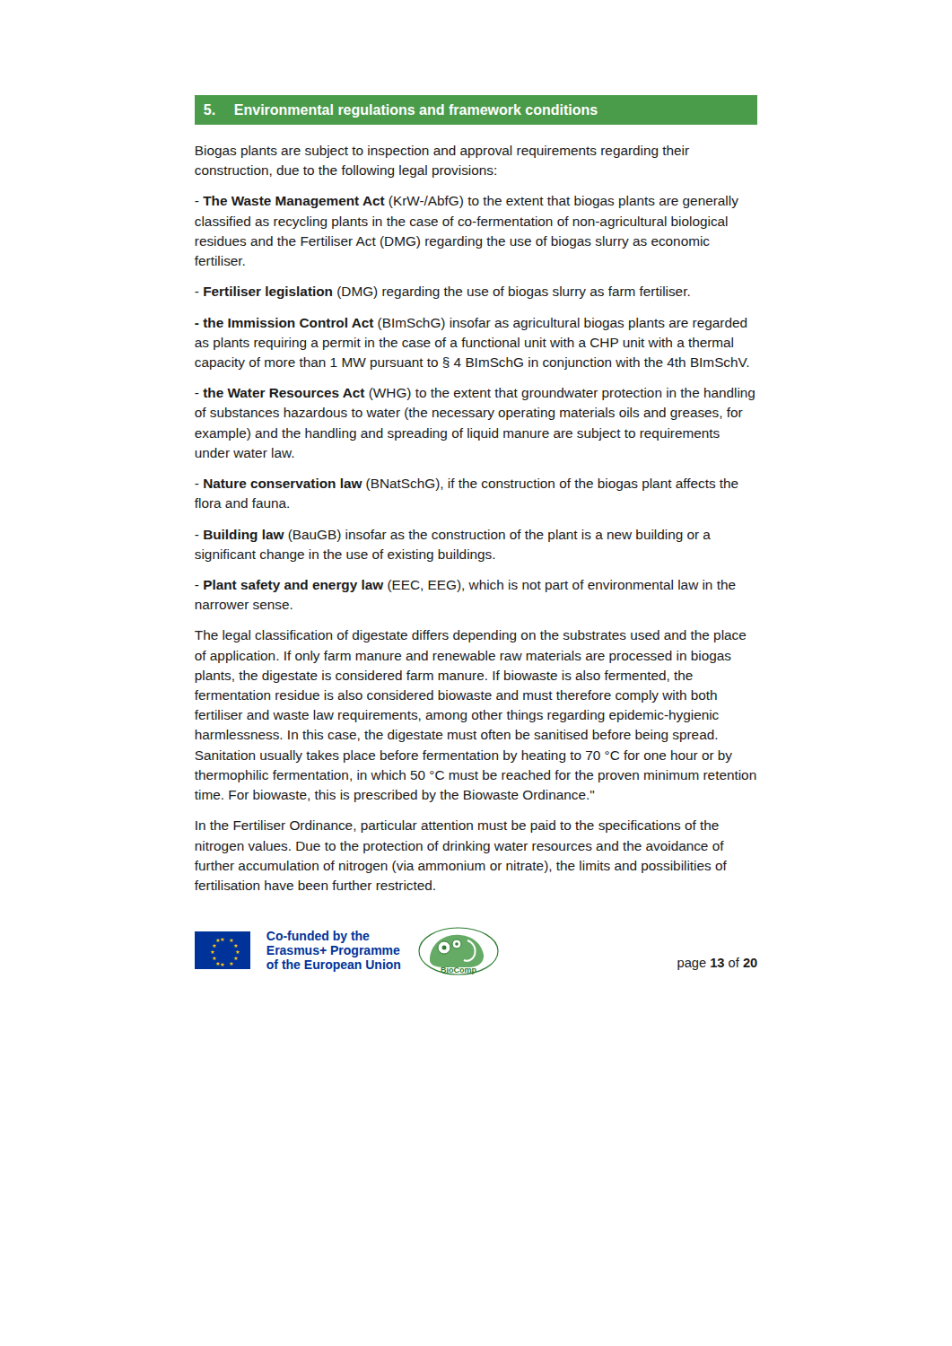5. Environmental regulations and framework conditions
Biogas plants are subject to inspection and approval requirements regarding their construction, due to the following legal provisions:
- The Waste Management Act (KrW-/AbfG) to the extent that biogas plants are generally classified as recycling plants in the case of co-fermentation of non-agricultural biological residues and the Fertiliser Act (DMG) regarding the use of biogas slurry as economic fertiliser.
- Fertiliser legislation (DMG) regarding the use of biogas slurry as farm fertiliser.
- the Immission Control Act (BImSchG) insofar as agricultural biogas plants are regarded as plants requiring a permit in the case of a functional unit with a CHP unit with a thermal capacity of more than 1 MW pursuant to § 4 BImSchG in conjunction with the 4th BImSchV.
- the Water Resources Act (WHG) to the extent that groundwater protection in the handling of substances hazardous to water (the necessary operating materials oils and greases, for example) and the handling and spreading of liquid manure are subject to requirements under water law.
- Nature conservation law (BNatSchG), if the construction of the biogas plant affects the flora and fauna.
- Building law (BauGB) insofar as the construction of the plant is a new building or a significant change in the use of existing buildings.
- Plant safety and energy law (EEC, EEG), which is not part of environmental law in the narrower sense.
The legal classification of digestate differs depending on the substrates used and the place of application. If only farm manure and renewable raw materials are processed in biogas plants, the digestate is considered farm manure. If biowaste is also fermented, the fermentation residue is also considered biowaste and must therefore comply with both fertiliser and waste law requirements, among other things regarding epidemic-hygienic harmlessness. In this case, the digestate must often be sanitised before being spread. Sanitation usually takes place before fermentation by heating to 70 °C for one hour or by thermophilic fermentation, in which 50 °C must be reached for the proven minimum retention time. For biowaste, this is prescribed by the Biowaste Ordinance."
In the Fertiliser Ordinance, particular attention must be paid to the specifications of the nitrogen values. Due to the protection of drinking water resources and the avoidance of further accumulation of nitrogen (via ammonium or nitrate), the limits and possibilities of fertilisation have been further restricted.
★ ★ ★ ★ ★ ★ ★ ★ ★ ★ ★ ★
Co-funded by the
Erasmus+ Programme
of the European Union
BioComp
page 13 of 20